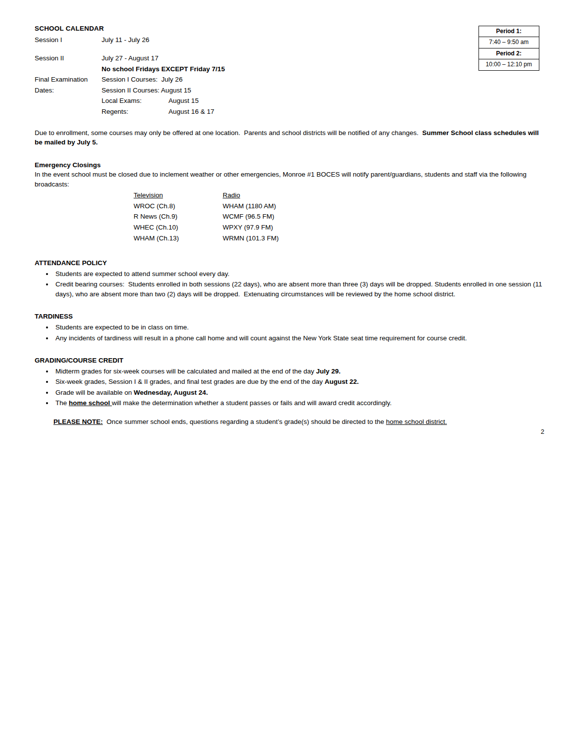SCHOOL CALENDAR
| Session I | July 11 - July 26 |
| Session II | July 27 - August 17 |
| | No school Fridays EXCEPT Friday 7/15 |
| Final Examination | Session I Courses: July 26 |
| Dates: | Session II Courses: August 15 |
| | Local Exams: | August 15 |
| | Regents: | August 16 & 17 |
| Period 1: |
| 7:40 – 9:50 am |
| Period 2: |
| 10:00 – 12:10 pm |
Due to enrollment, some courses may only be offered at one location. Parents and school districts will be notified of any changes. Summer School class schedules will be mailed by July 5.
Emergency Closings
In the event school must be closed due to inclement weather or other emergencies, Monroe #1 BOCES will notify parent/guardians, students and staff via the following broadcasts:
| Television | Radio |
| WROC (Ch.8) | WHAM (1180 AM) |
| R News (Ch.9) | WCMF (96.5 FM) |
| WHEC (Ch.10) | WPXY (97.9 FM) |
| WHAM (Ch.13) | WRMN (101.3 FM) |
ATTENDANCE POLICY
Students are expected to attend summer school every day.
Credit bearing courses: Students enrolled in both sessions (22 days), who are absent more than three (3) days will be dropped. Students enrolled in one session (11 days), who are absent more than two (2) days will be dropped. Extenuating circumstances will be reviewed by the home school district.
TARDINESS
Students are expected to be in class on time.
Any incidents of tardiness will result in a phone call home and will count against the New York State seat time requirement for course credit.
GRADING/COURSE CREDIT
Midterm grades for six-week courses will be calculated and mailed at the end of the day July 29.
Six-week grades, Session I & II grades, and final test grades are due by the end of the day August 22.
Grade will be available on Wednesday, August 24.
The home school will make the determination whether a student passes or fails and will award credit accordingly.
PLEASE NOTE: Once summer school ends, questions regarding a student’s grade(s) should be directed to the home school district.
2